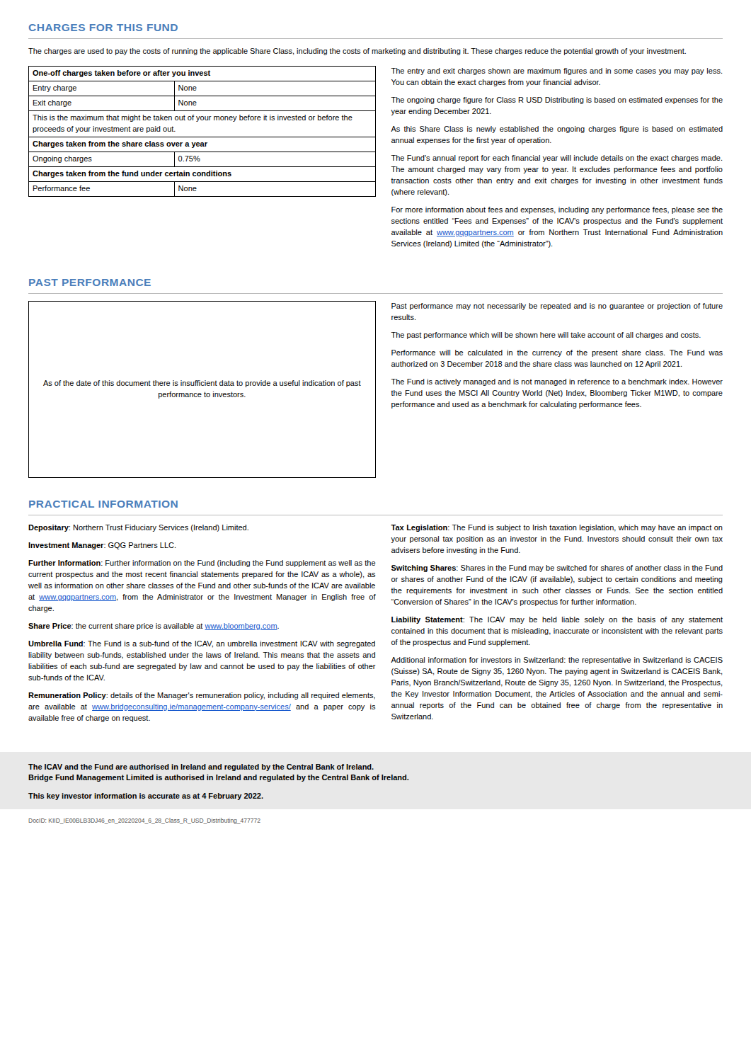Charges for this Fund
The charges are used to pay the costs of running the applicable Share Class, including the costs of marketing and distributing it. These charges reduce the potential growth of your investment.
| One-off charges taken before or after you invest |
| --- |
| Entry charge | None |
| Exit charge | None |
| This is the maximum that might be taken out of your money before it is invested or before the proceeds of your investment are paid out. |
| Charges taken from the share class over a year |
| Ongoing charges | 0.75% |
| Charges taken from the fund under certain conditions |
| Performance fee | None |
The entry and exit charges shown are maximum figures and in some cases you may pay less. You can obtain the exact charges from your financial advisor.
The ongoing charge figure for Class R USD Distributing is based on estimated expenses for the year ending December 2021.
As this Share Class is newly established the ongoing charges figure is based on estimated annual expenses for the first year of operation.
The Fund's annual report for each financial year will include details on the exact charges made. The amount charged may vary from year to year. It excludes performance fees and portfolio transaction costs other than entry and exit charges for investing in other investment funds (where relevant).
For more information about fees and expenses, including any performance fees, please see the sections entitled “Fees and Expenses” of the ICAV's prospectus and the Fund's supplement available at www.gqgpartners.com or from Northern Trust International Fund Administration Services (Ireland) Limited (the “Administrator”).
Past Performance
As of the date of this document there is insufficient data to provide a useful indication of past performance to investors.
Past performance may not necessarily be repeated and is no guarantee or projection of future results.
The past performance which will be shown here will take account of all charges and costs.
Performance will be calculated in the currency of the present share class. The Fund was authorized on 3 December 2018 and the share class was launched on 12 April 2021.
The Fund is actively managed and is not managed in reference to a benchmark index. However the Fund uses the MSCI All Country World (Net) Index, Bloomberg Ticker M1WD, to compare performance and used as a benchmark for calculating performance fees.
Practical Information
Depositary: Northern Trust Fiduciary Services (Ireland) Limited.
Investment Manager: GQG Partners LLC.
Further Information: Further information on the Fund (including the Fund supplement as well as the current prospectus and the most recent financial statements prepared for the ICAV as a whole), as well as information on other share classes of the Fund and other sub-funds of the ICAV are available at www.gqgpartners.com, from the Administrator or the Investment Manager in English free of charge.
Share Price: the current share price is available at www.bloomberg.com.
Umbrella Fund: The Fund is a sub-fund of the ICAV, an umbrella investment ICAV with segregated liability between sub-funds, established under the laws of Ireland. This means that the assets and liabilities of each sub-fund are segregated by law and cannot be used to pay the liabilities of other sub-funds of the ICAV.
Remuneration Policy: details of the Manager's remuneration policy, including all required elements, are available at www.bridgeconsulting.ie/management-company-services/ and a paper copy is available free of charge on request.
Tax Legislation: The Fund is subject to Irish taxation legislation, which may have an impact on your personal tax position as an investor in the Fund. Investors should consult their own tax advisers before investing in the Fund.
Switching Shares: Shares in the Fund may be switched for shares of another class in the Fund or shares of another Fund of the ICAV (if available), subject to certain conditions and meeting the requirements for investment in such other classes or Funds. See the section entitled “Conversion of Shares” in the ICAV's prospectus for further information.
Liability Statement: The ICAV may be held liable solely on the basis of any statement contained in this document that is misleading, inaccurate or inconsistent with the relevant parts of the prospectus and Fund supplement.
Additional information for investors in Switzerland: the representative in Switzerland is CACEIS (Suisse) SA, Route de Signy 35, 1260 Nyon. The paying agent in Switzerland is CACEIS Bank, Paris, Nyon Branch/Switzerland, Route de Signy 35, 1260 Nyon. In Switzerland, the Prospectus, the Key Investor Information Document, the Articles of Association and the annual and semi-annual reports of the Fund can be obtained free of charge from the representative in Switzerland.
The ICAV and the Fund are authorised in Ireland and regulated by the Central Bank of Ireland.
Bridge Fund Management Limited is authorised in Ireland and regulated by the Central Bank of Ireland.
This key investor information is accurate as at 4 February 2022.
DocID: KIID_IE00BLB3DJ46_en_20220204_6_28_Class_R_USD_Distributing_477772